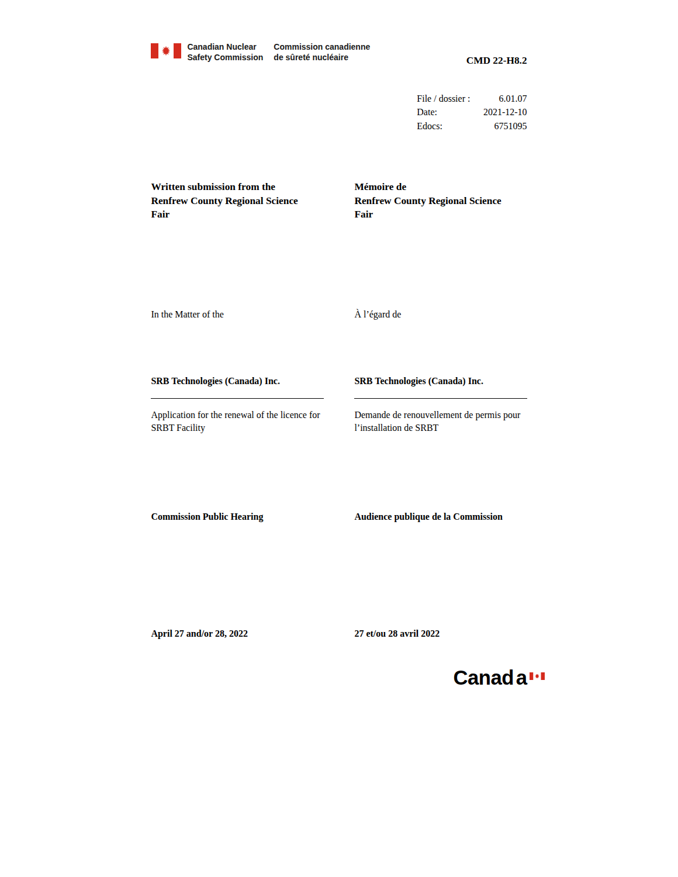Canadian Nuclear
Safety Commission
Commission canadienne
de sûreté nucléaire
CMD 22-H8.2
| File / dossier : | 6.01.07 |
| Date: | 2021-12-10 |
| Edocs: | 6751095 |
Written submission from the
Renfrew County Regional Science
Fair
Mémoire de
Renfrew County Regional Science
Fair
In the Matter of the
À l’égard de
SRB Technologies (Canada) Inc.
Application for the renewal of the licence for
SRBT Facility
SRB Technologies (Canada) Inc.
Demande de renouvellement de permis pour
l’installation de SRBT
Commission Public Hearing
Audience publique de la Commission
April 27 and/or 28, 2022
27 et/ou 28 avril 2022
Canad a